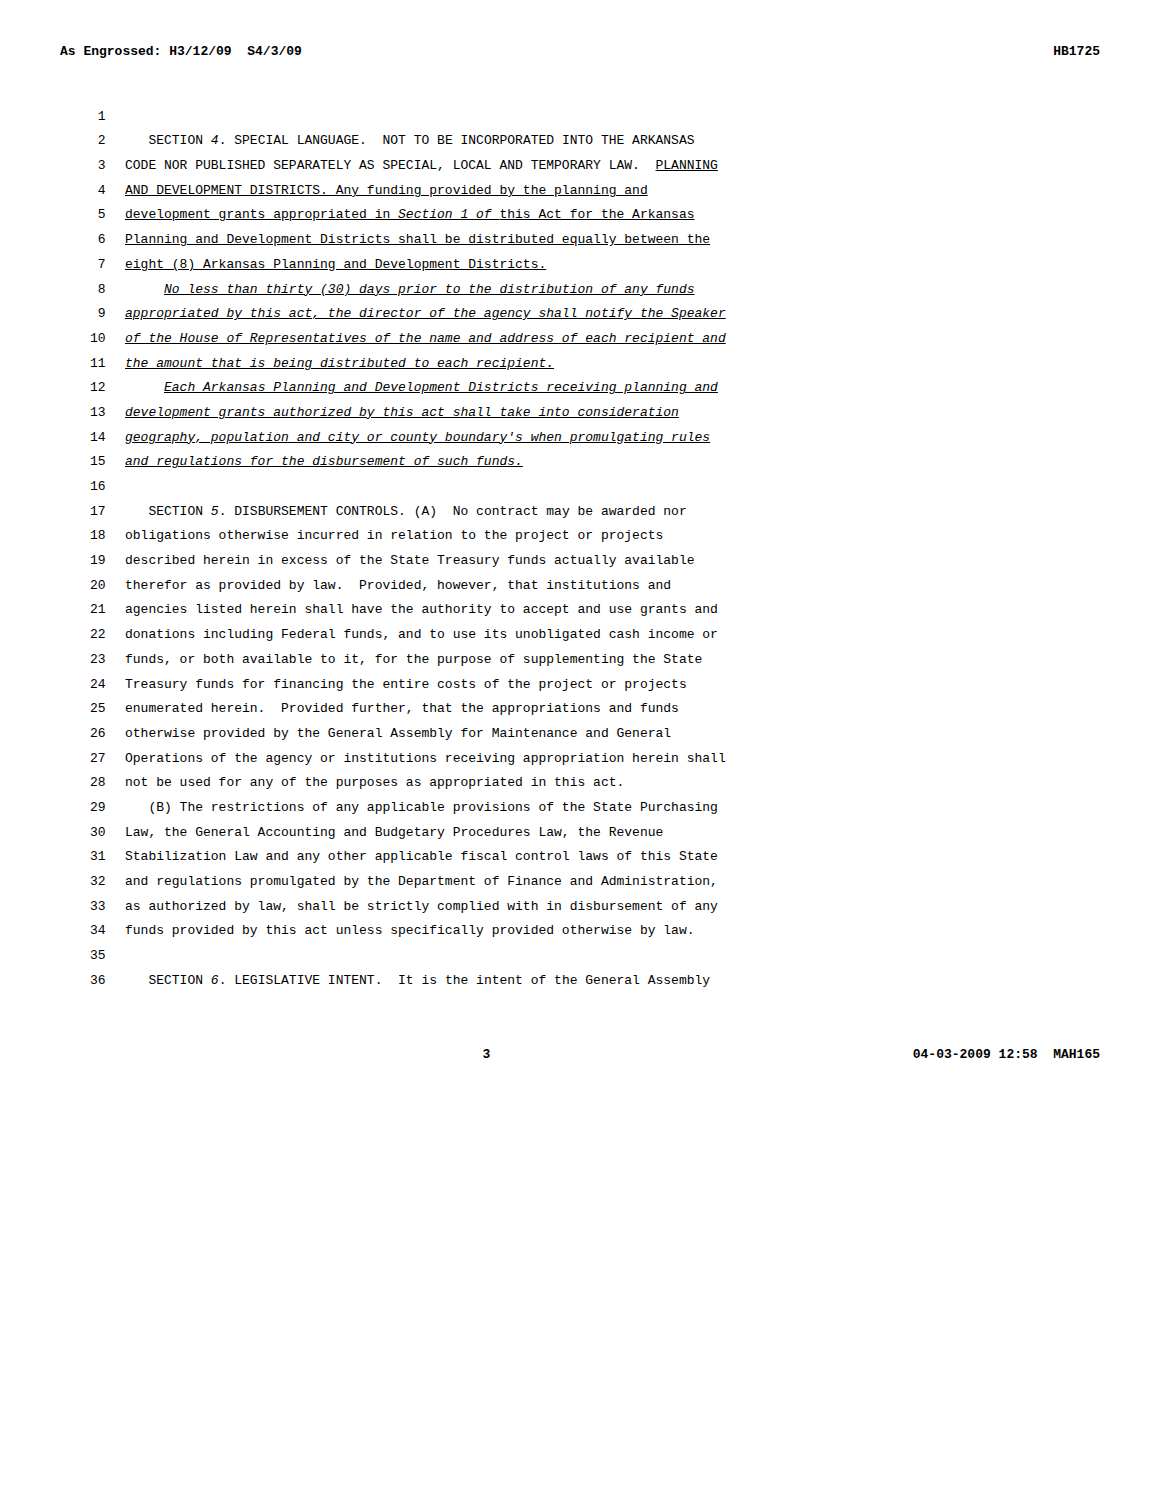As Engrossed: H3/12/09 S4/3/09 HB1725
1
2 SECTION 4. SPECIAL LANGUAGE. NOT TO BE INCORPORATED INTO THE ARKANSAS
3 CODE NOR PUBLISHED SEPARATELY AS SPECIAL, LOCAL AND TEMPORARY LAW. PLANNING
4 AND DEVELOPMENT DISTRICTS. Any funding provided by the planning and
5 development grants appropriated in Section 1 of this Act for the Arkansas
6 Planning and Development Districts shall be distributed equally between the
7 eight (8) Arkansas Planning and Development Districts.
8 No less than thirty (30) days prior to the distribution of any funds
9 appropriated by this act, the director of the agency shall notify the Speaker
10 of the House of Representatives of the name and address of each recipient and
11 the amount that is being distributed to each recipient.
12 Each Arkansas Planning and Development Districts receiving planning and
13 development grants authorized by this act shall take into consideration
14 geography, population and city or county boundary's when promulgating rules
15 and regulations for the disbursement of such funds.
16
17 SECTION 5. DISBURSEMENT CONTROLS. (A) No contract may be awarded nor
18 obligations otherwise incurred in relation to the project or projects
19 described herein in excess of the State Treasury funds actually available
20 therefor as provided by law. Provided, however, that institutions and
21 agencies listed herein shall have the authority to accept and use grants and
22 donations including Federal funds, and to use its unobligated cash income or
23 funds, or both available to it, for the purpose of supplementing the State
24 Treasury funds for financing the entire costs of the project or projects
25 enumerated herein. Provided further, that the appropriations and funds
26 otherwise provided by the General Assembly for Maintenance and General
27 Operations of the agency or institutions receiving appropriation herein shall
28 not be used for any of the purposes as appropriated in this act.
29 (B) The restrictions of any applicable provisions of the State Purchasing
30 Law, the General Accounting and Budgetary Procedures Law, the Revenue
31 Stabilization Law and any other applicable fiscal control laws of this State
32 and regulations promulgated by the Department of Finance and Administration,
33 as authorized by law, shall be strictly complied with in disbursement of any
34 funds provided by this act unless specifically provided otherwise by law.
35
36 SECTION 6. LEGISLATIVE INTENT. It is the intent of the General Assembly
3 04-03-2009 12:58 MAH165